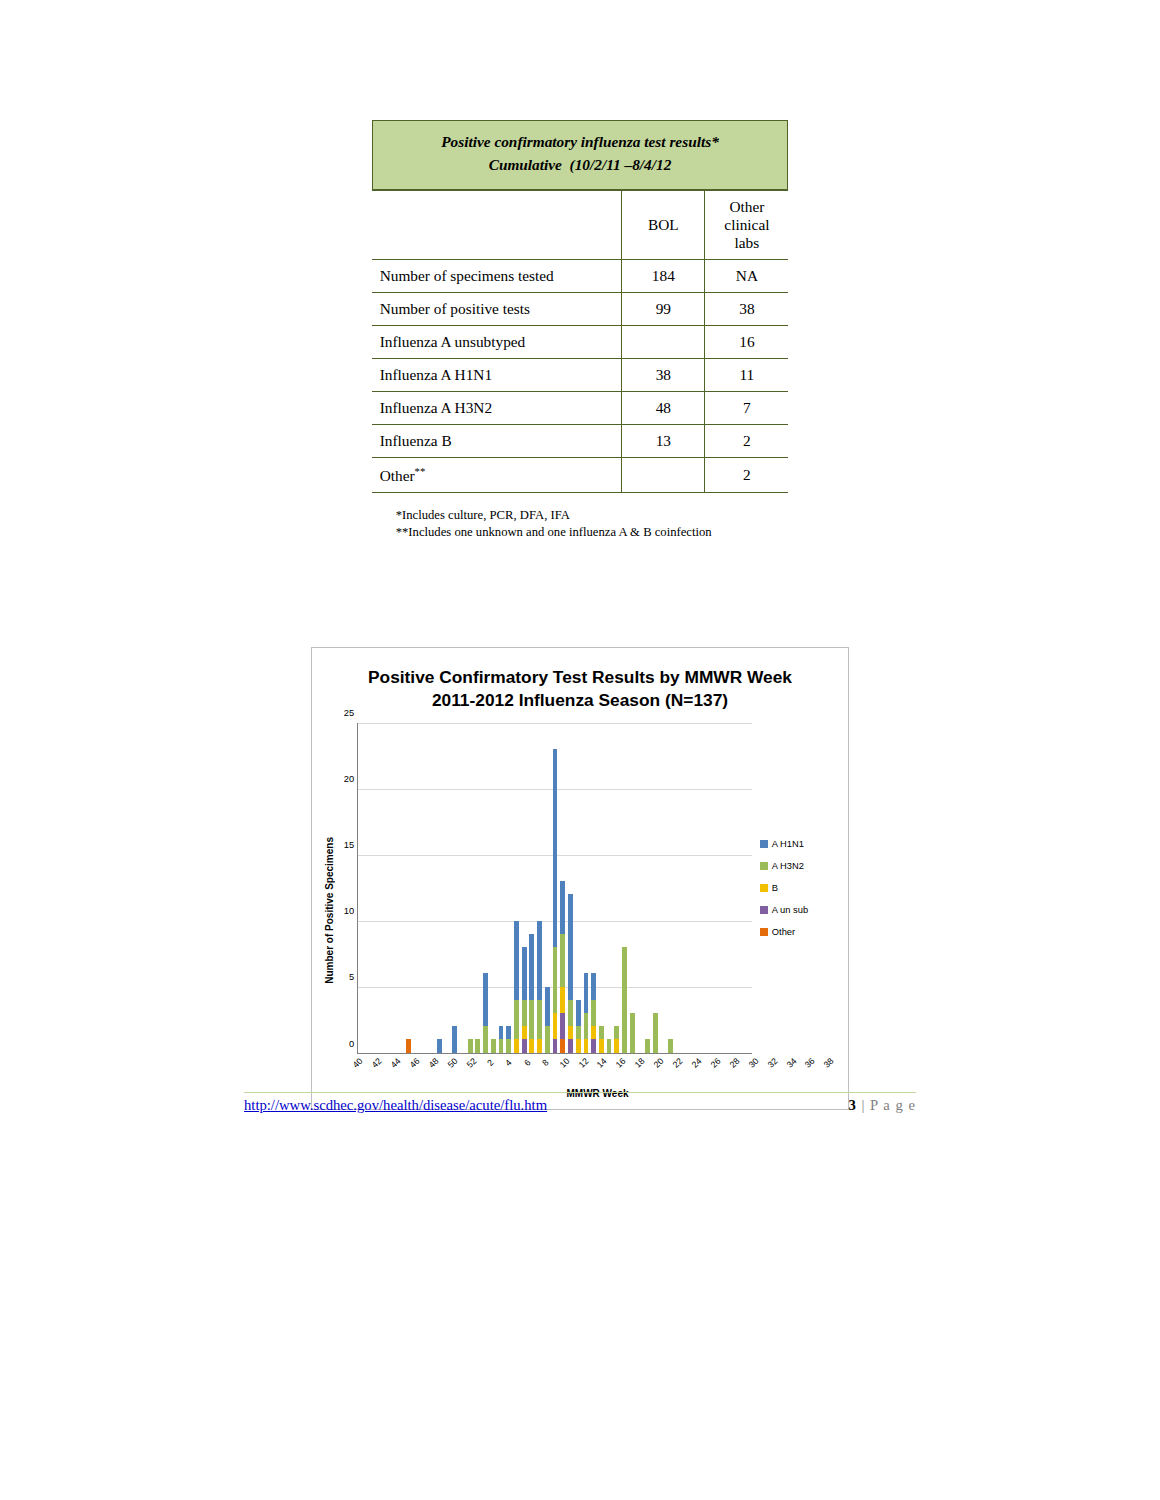Positive confirmatory influenza test results* Cumulative (10/2/11 –8/4/12
| | BOL | Other clinical labs |
| --- | --- | --- |
| Number of specimens tested | 184 | NA |
| Number of positive tests | 99 | 38 |
| Influenza A unsubtyped | | 16 |
| Influenza A H1N1 | 38 | 11 |
| Influenza A H3N2 | 48 | 7 |
| Influenza B | 13 | 2 |
| Other ** | | 2 |
*Includes culture, PCR, DFA, IFA
**Includes one unknown and one influenza A & B coinfection
Positive Confirmatory Test Results by MMWR Week
2011-2012 Influenza Season (N=137)
Number of Positive Specimens
25 20 15 10 5 0
A H1N1
A H3N2
B
A un sub
Other
40
42
44
46
48
50
52
2
4
6
8
10
12
14
16
18
20
22
24
26
28
30
32
34
36
38
MMWR Week
http://www.scdhec.gov/health/disease/acute/flu.htm
3 | P a g e